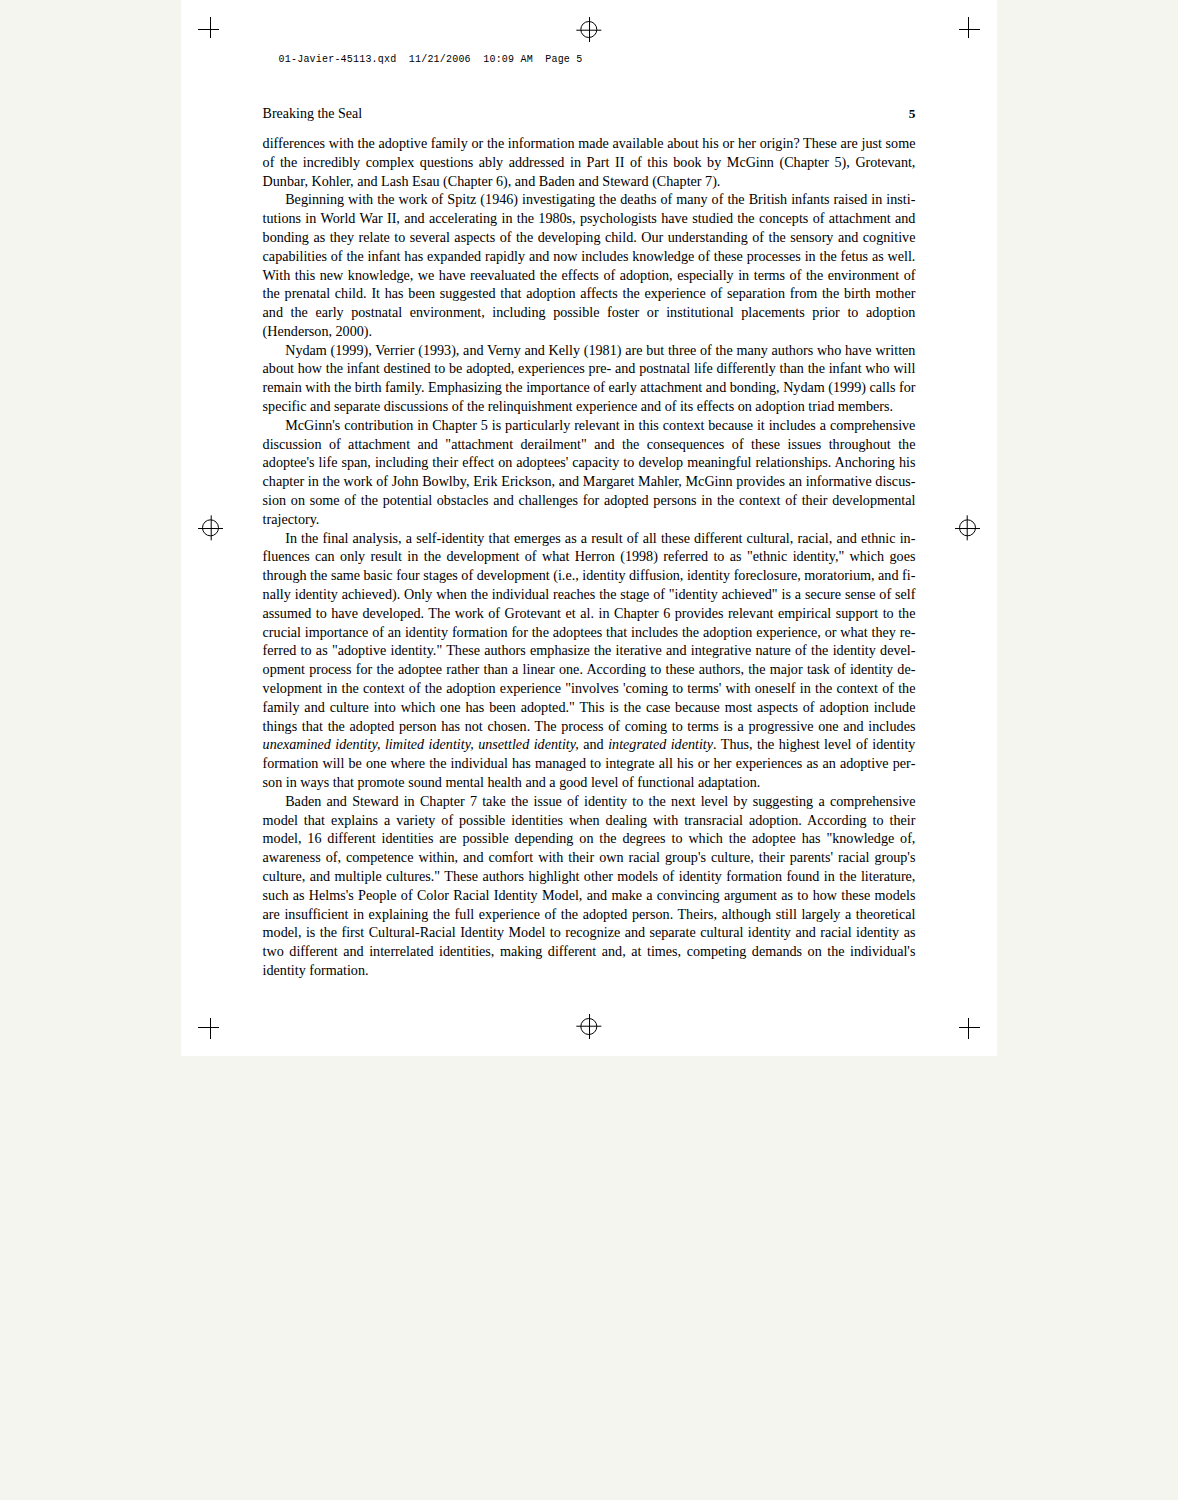01-Javier-45113.qxd 11/21/2006 10:09 AM Page 5
Breaking the Seal 5
differences with the adoptive family or the information made available about his or her origin? These are just some of the incredibly complex questions ably addressed in Part II of this book by McGinn (Chapter 5), Grotevant, Dunbar, Kohler, and Lash Esau (Chapter 6), and Baden and Steward (Chapter 7).
Beginning with the work of Spitz (1946) investigating the deaths of many of the British infants raised in institutions in World War II, and accelerating in the 1980s, psychologists have studied the concepts of attachment and bonding as they relate to several aspects of the developing child. Our understanding of the sensory and cognitive capabilities of the infant has expanded rapidly and now includes knowledge of these processes in the fetus as well. With this new knowledge, we have reevaluated the effects of adoption, especially in terms of the environment of the prenatal child. It has been suggested that adoption affects the experience of separation from the birth mother and the early postnatal environment, including possible foster or institutional placements prior to adoption (Henderson, 2000).
Nydam (1999), Verrier (1993), and Verny and Kelly (1981) are but three of the many authors who have written about how the infant destined to be adopted, experiences pre- and postnatal life differently than the infant who will remain with the birth family. Emphasizing the importance of early attachment and bonding, Nydam (1999) calls for specific and separate discussions of the relinquishment experience and of its effects on adoption triad members.
McGinn's contribution in Chapter 5 is particularly relevant in this context because it includes a comprehensive discussion of attachment and "attachment derailment" and the consequences of these issues throughout the adoptee's life span, including their effect on adoptees' capacity to develop meaningful relationships. Anchoring his chapter in the work of John Bowlby, Erik Erickson, and Margaret Mahler, McGinn provides an informative discussion on some of the potential obstacles and challenges for adopted persons in the context of their developmental trajectory.
In the final analysis, a self-identity that emerges as a result of all these different cultural, racial, and ethnic influences can only result in the development of what Herron (1998) referred to as "ethnic identity," which goes through the same basic four stages of development (i.e., identity diffusion, identity foreclosure, moratorium, and finally identity achieved). Only when the individual reaches the stage of "identity achieved" is a secure sense of self assumed to have developed. The work of Grotevant et al. in Chapter 6 provides relevant empirical support to the crucial importance of an identity formation for the adoptees that includes the adoption experience, or what they referred to as "adoptive identity." These authors emphasize the iterative and integrative nature of the identity development process for the adoptee rather than a linear one. According to these authors, the major task of identity development in the context of the adoption experience "involves 'coming to terms' with oneself in the context of the family and culture into which one has been adopted." This is the case because most aspects of adoption include things that the adopted person has not chosen. The process of coming to terms is a progressive one and includes unexamined identity, limited identity, unsettled identity, and integrated identity. Thus, the highest level of identity formation will be one where the individual has managed to integrate all his or her experiences as an adoptive person in ways that promote sound mental health and a good level of functional adaptation.
Baden and Steward in Chapter 7 take the issue of identity to the next level by suggesting a comprehensive model that explains a variety of possible identities when dealing with transracial adoption. According to their model, 16 different identities are possible depending on the degrees to which the adoptee has "knowledge of, awareness of, competence within, and comfort with their own racial group's culture, their parents' racial group's culture, and multiple cultures." These authors highlight other models of identity formation found in the literature, such as Helms's People of Color Racial Identity Model, and make a convincing argument as to how these models are insufficient in explaining the full experience of the adopted person. Theirs, although still largely a theoretical model, is the first Cultural-Racial Identity Model to recognize and separate cultural identity and racial identity as two different and interrelated identities, making different and, at times, competing demands on the individual's identity formation.